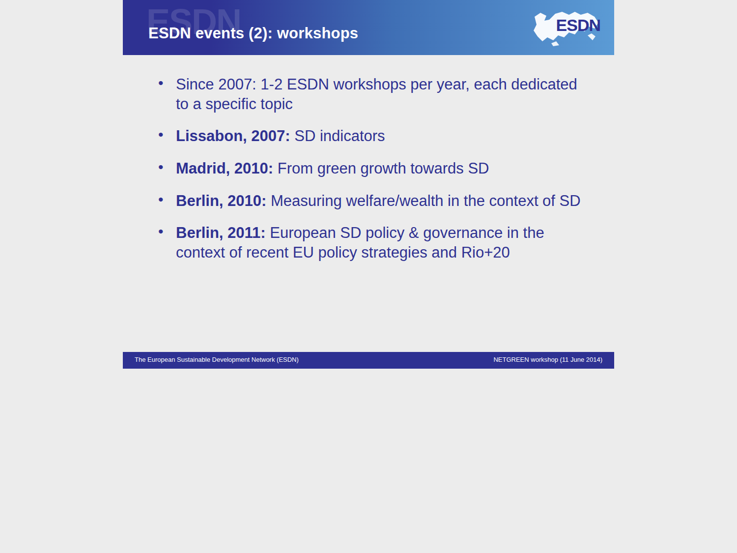ESDN
ESDN events (2): workshops
ESDN
Since 2007: 1-2 ESDN workshops per year, each dedicated to a specific topic
Lissabon, 2007: SD indicators
Madrid, 2010: From green growth towards SD
Berlin, 2010: Measuring welfare/wealth in the context of SD
Berlin, 2011: European SD policy & governance in the context of recent EU policy strategies and Rio+20
The European Sustainable Development Network (ESDN)
NETGREEN workshop (11 June 2014)